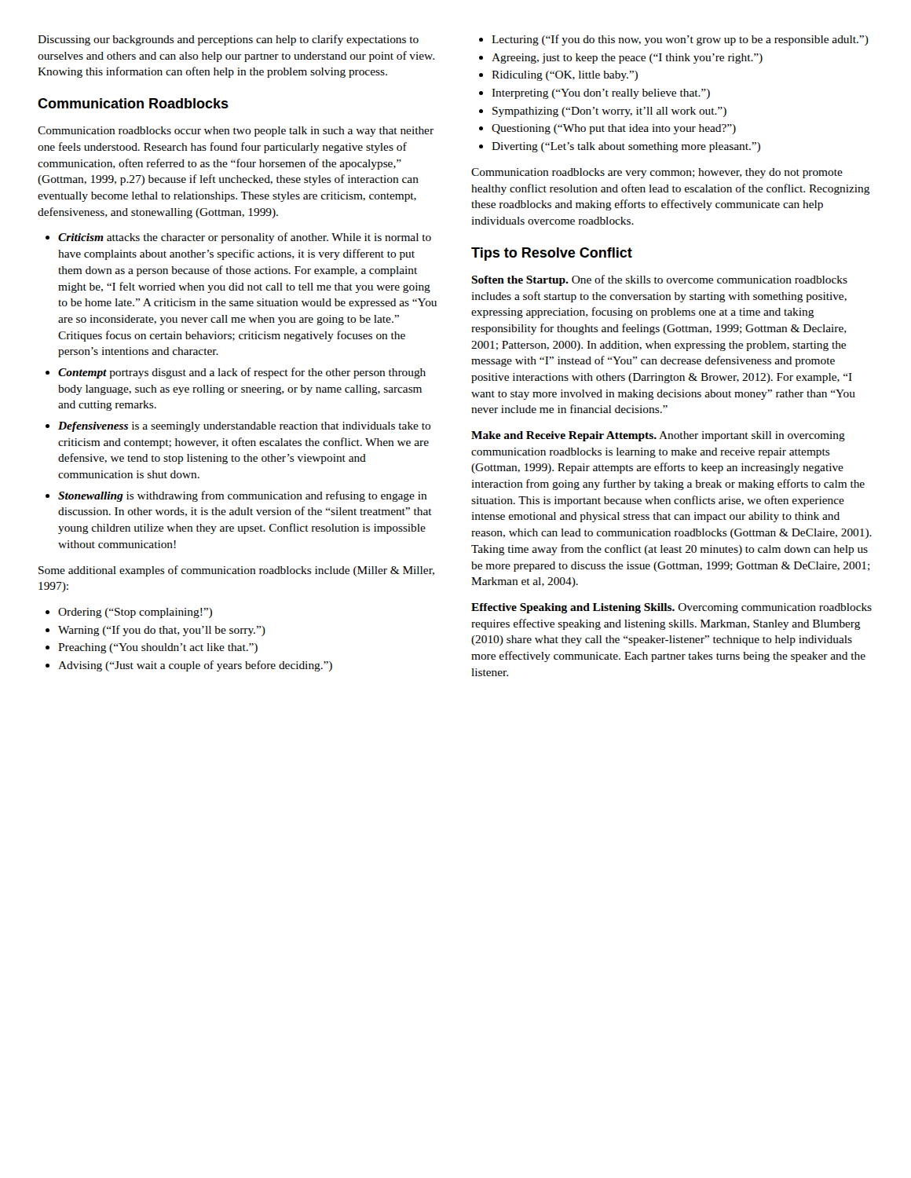Discussing our backgrounds and perceptions can help to clarify expectations to ourselves and others and can also help our partner to understand our point of view. Knowing this information can often help in the problem solving process.
Communication Roadblocks
Communication roadblocks occur when two people talk in such a way that neither one feels understood. Research has found four particularly negative styles of communication, often referred to as the “four horsemen of the apocalypse,” (Gottman, 1999, p.27) because if left unchecked, these styles of interaction can eventually become lethal to relationships. These styles are criticism, contempt, defensiveness, and stonewalling (Gottman, 1999).
Criticism attacks the character or personality of another. While it is normal to have complaints about another’s specific actions, it is very different to put them down as a person because of those actions. For example, a complaint might be, “I felt worried when you did not call to tell me that you were going to be home late.” A criticism in the same situation would be expressed as “You are so inconsiderate, you never call me when you are going to be late.” Critiques focus on certain behaviors; criticism negatively focuses on the person’s intentions and character.
Contempt portrays disgust and a lack of respect for the other person through body language, such as eye rolling or sneering, or by name calling, sarcasm and cutting remarks.
Defensiveness is a seemingly understandable reaction that individuals take to criticism and contempt; however, it often escalates the conflict. When we are defensive, we tend to stop listening to the other’s viewpoint and communication is shut down.
Stonewalling is withdrawing from communication and refusing to engage in discussion. In other words, it is the adult version of the “silent treatment” that young children utilize when they are upset. Conflict resolution is impossible without communication!
Some additional examples of communication roadblocks include (Miller & Miller, 1997):
Ordering (“Stop complaining!”)
Warning (“If you do that, you’ll be sorry.”)
Preaching (“You shouldn’t act like that.”)
Advising (“Just wait a couple of years before deciding.”)
Lecturing (“If you do this now, you won’t grow up to be a responsible adult.”)
Agreeing, just to keep the peace (“I think you’re right.”)
Ridiculing (“OK, little baby.”)
Interpreting (“You don’t really believe that.”)
Sympathizing (“Don’t worry, it’ll all work out.”)
Questioning (“Who put that idea into your head?”)
Diverting (“Let’s talk about something more pleasant.”)
Communication roadblocks are very common; however, they do not promote healthy conflict resolution and often lead to escalation of the conflict. Recognizing these roadblocks and making efforts to effectively communicate can help individuals overcome roadblocks.
Tips to Resolve Conflict
Soften the Startup. One of the skills to overcome communication roadblocks includes a soft startup to the conversation by starting with something positive, expressing appreciation, focusing on problems one at a time and taking responsibility for thoughts and feelings (Gottman, 1999; Gottman & Declaire, 2001; Patterson, 2000). In addition, when expressing the problem, starting the message with “I” instead of “You” can decrease defensiveness and promote positive interactions with others (Darrington & Brower, 2012). For example, “I want to stay more involved in making decisions about money” rather than “You never include me in financial decisions.”
Make and Receive Repair Attempts. Another important skill in overcoming communication roadblocks is learning to make and receive repair attempts (Gottman, 1999). Repair attempts are efforts to keep an increasingly negative interaction from going any further by taking a break or making efforts to calm the situation. This is important because when conflicts arise, we often experience intense emotional and physical stress that can impact our ability to think and reason, which can lead to communication roadblocks (Gottman & DeClaire, 2001). Taking time away from the conflict (at least 20 minutes) to calm down can help us be more prepared to discuss the issue (Gottman, 1999; Gottman & DeClaire, 2001; Markman et al, 2004).
Effective Speaking and Listening Skills. Overcoming communication roadblocks requires effective speaking and listening skills. Markman, Stanley and Blumberg (2010) share what they call the “speaker-listener” technique to help individuals more effectively communicate. Each partner takes turns being the speaker and the listener.